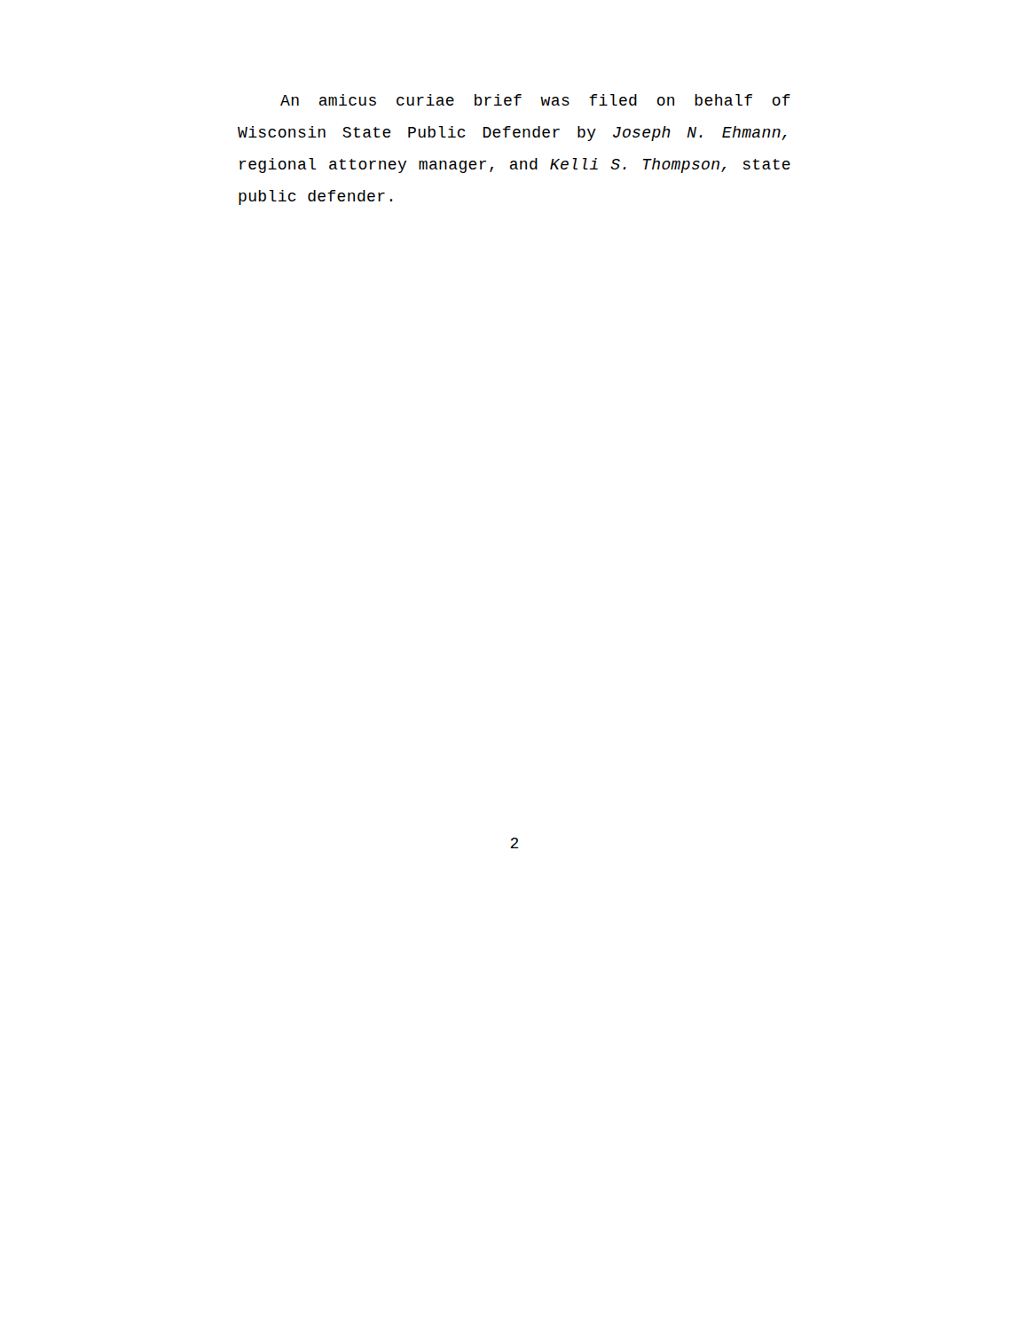An amicus curiae brief was filed on behalf of Wisconsin State Public Defender by Joseph N. Ehmann, regional attorney manager, and Kelli S. Thompson, state public defender.
2